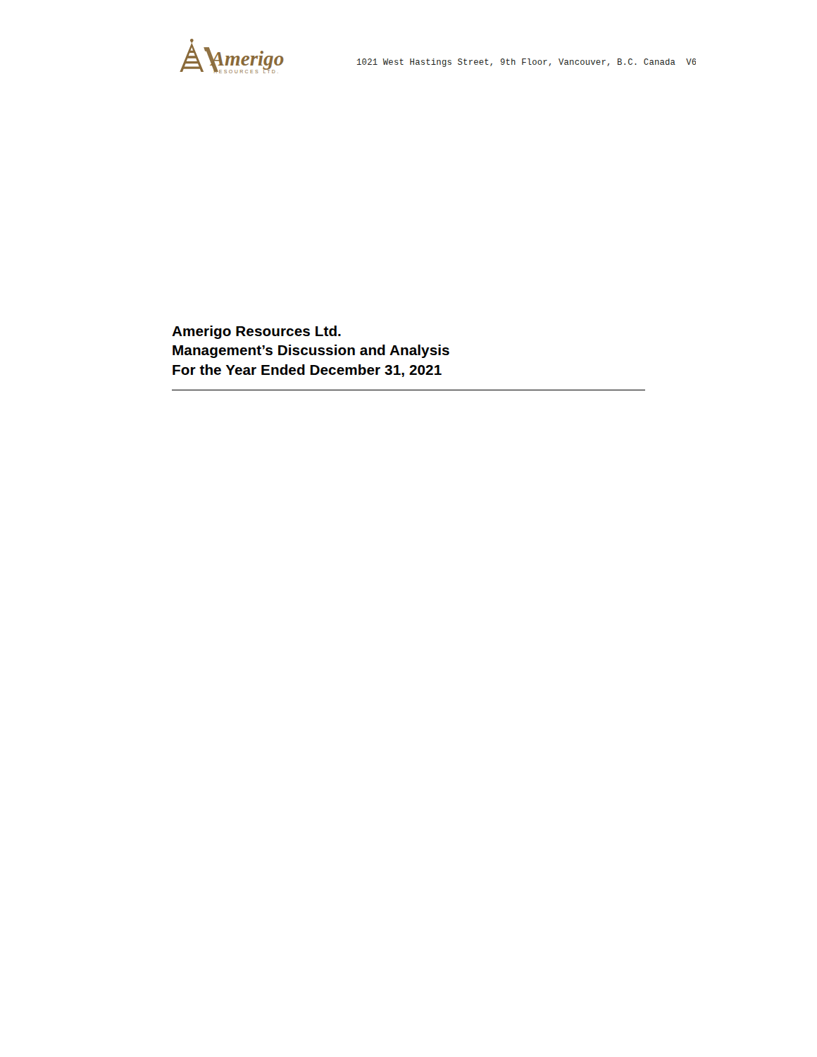Amerigo RESOURCES LTD.
1021 West Hastings Street, 9th Floor, Vancouver, B.C. Canada V6E 0C3 P +1.604.681.2802
Amerigo Resources Ltd.
Management’s Discussion and Analysis
For the Year Ended December 31, 2021